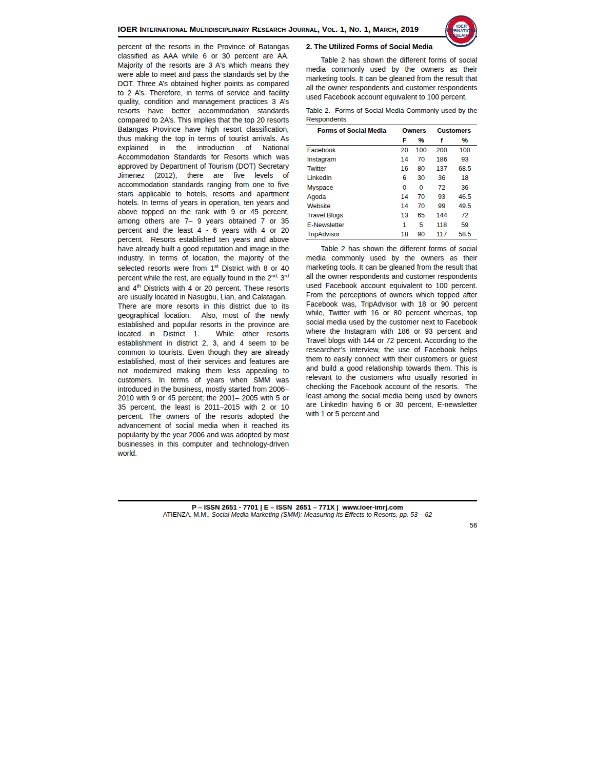IOER International Multidisciplinary Research Journal, Vol. 1, No. 1, March, 2019
IOER
INTERNATIONAL
RESEARCH
percent of the resorts in the Province of Batangas classified as AAA while 6 or 30 percent are AA. Majority of the resorts are 3 A's which means they were able to meet and pass the standards set by the DOT. Three A’s obtained higher points as compared to 2 A’s. Therefore, in terms of service and facility quality, condition and management practices 3 A’s resorts have better accommodation standards compared to 2A’s. This implies that the top 20 resorts Batangas Province have high resort classification, thus making the top in terms of tourist arrivals. As explained in the introduction of National Accommodation Standards for Resorts which was approved by Department of Tourism (DOT) Secretary Jimenez (2012), there are five levels of accommodation standards ranging from one to five stars applicable to hotels, resorts and apartment hotels. In terms of years in operation, ten years and above topped on the rank with 9 or 45 percent, among others are 7– 9 years obtained 7 or 35 percent and the least 4 - 6 years with 4 or 20 percent. Resorts established ten years and above have already built a good reputation and image in the industry. In terms of location, the majority of the selected resorts were from 1st District with 8 or 40 percent while the rest, are equally found in the 2nd, 3rd and 4th Districts with 4 or 20 percent. These resorts are usually located in Nasugbu, Lian, and Calatagan. There are more resorts in this district due to its geographical location. Also, most of the newly established and popular resorts in the province are located in District 1. While other resorts establishment in district 2, 3, and 4 seem to be common to tourists. Even though they are already established, most of their services and features are not modernized making them less appealing to customers. In terms of years when SMM was introduced in the business, mostly started from 2006–2010 with 9 or 45 percent; the 2001– 2005 with 5 or 35 percent, the least is 2011–2015 with 2 or 10 percent. The owners of the resorts adopted the advancement of social media when it reached its popularity by the year 2006 and was adopted by most businesses in this computer and technology-driven world.
2. The Utilized Forms of Social Media
Table 2 has shown the different forms of social media commonly used by the owners as their marketing tools. It can be gleaned from the result that all the owner respondents and customer respondents used Facebook account equivalent to 100 percent.
Table 2. Forms of Social Media Commonly used by the Respondents
| Forms of Social Media | Owners | Customers |
| --- | --- | --- |
| | F | % | f | % |
| Facebook | 20 | 100 | 200 | 100 |
| Instagram | 14 | 70 | 186 | 93 |
| Twitter | 16 | 80 | 137 | 68.5 |
| LinkedIn | 6 | 30 | 36 | 18 |
| Myspace | 0 | 0 | 72 | 36 |
| Agoda | 14 | 70 | 93 | 46.5 |
| Website | 14 | 70 | 99 | 49.5 |
| Travel Blogs | 13 | 65 | 144 | 72 |
| E-Newsletter | 1 | 5 | 118 | 59 |
| TripAdvisor | 18 | 90 | 117 | 58.5 |
Table 2 has shown the different forms of social media commonly used by the owners as their marketing tools. It can be gleaned from the result that all the owner respondents and customer respondents used Facebook account equivalent to 100 percent. From the perceptions of owners which topped after Facebook was, TripAdvisor with 18 or 90 percent while, Twitter with 16 or 80 percent whereas, top social media used by the customer next to Facebook where the Instagram with 186 or 93 percent and Travel blogs with 144 or 72 percent. According to the researcher’s interview, the use of Facebook helps them to easily connect with their customers or guest and build a good relationship towards them. This is relevant to the customers who usually resorted in checking the Facebook account of the resorts. The least among the social media being used by owners are LinkedIn having 6 or 30 percent, E-newsletter with 1 or 5 percent and
P – ISSN 2651 - 7701 | E – ISSN 2651 – 771X | www.ioer-imrj.com
ATIENZA, M.M., Social Media Marketing (SMM): Measuring Its Effects to Resorts, pp. 53 – 62
56